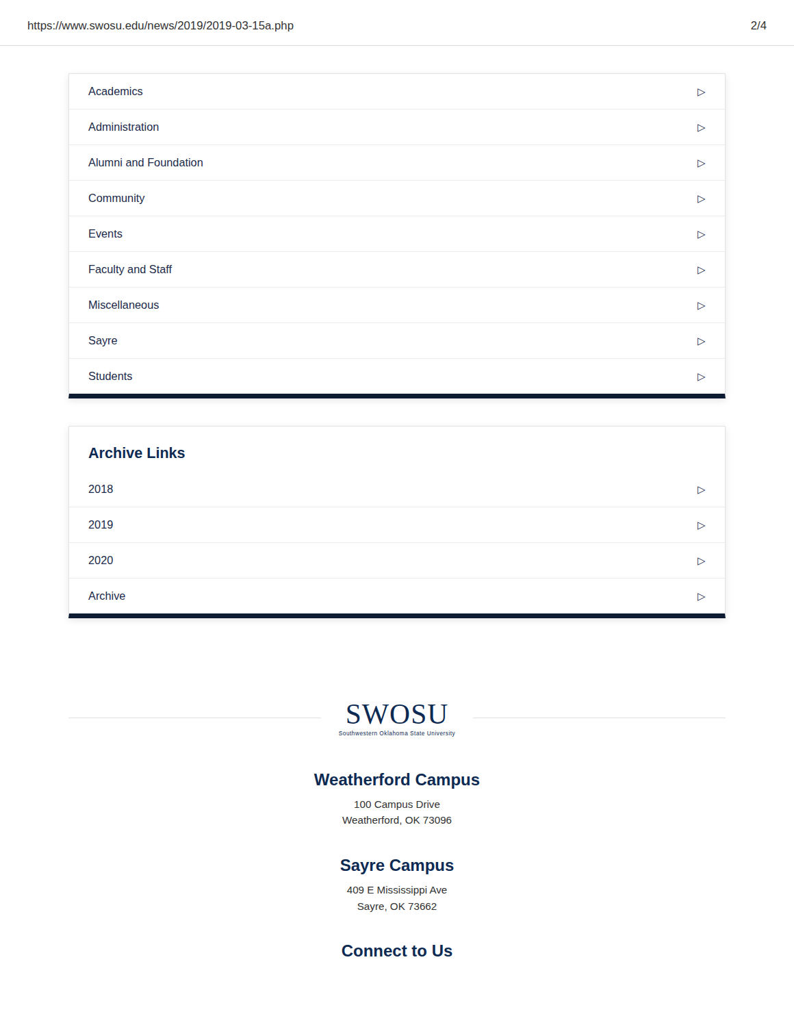https://www.swosu.edu/news/2019/2019-03-15a.php 2/4
Academics▷
Administration▷
Alumni and Foundation▷
Community▷
Events▷
Faculty and Staff▷
Miscellaneous▷
Sayre▷
Students▷
Archive Links
2018▷
2019▷
2020▷
Archive▷
SWOSU
Southwestern Oklahoma State University
Weatherford Campus
100 Campus Drive
Weatherford, OK 73096
Sayre Campus
409 E Mississippi Ave
Sayre, OK 73662
Connect to Us